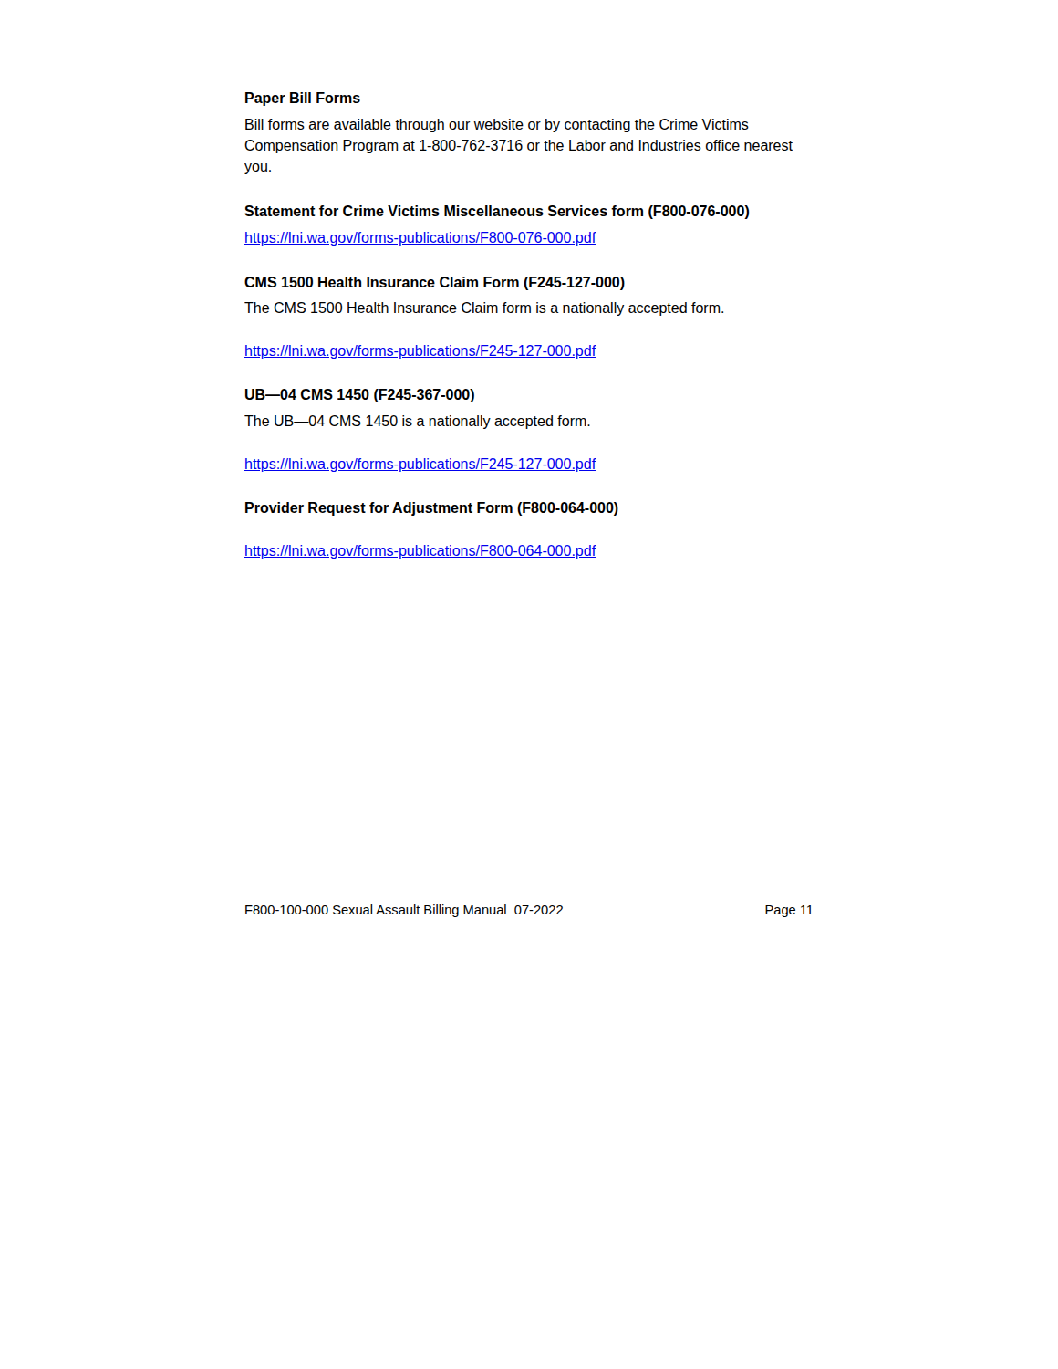Paper Bill Forms
Bill forms are available through our website or by contacting the Crime Victims Compensation Program at 1-800-762-3716 or the Labor and Industries office nearest you.
Statement for Crime Victims Miscellaneous Services form (F800-076-000)
https://lni.wa.gov/forms-publications/F800-076-000.pdf
CMS 1500 Health Insurance Claim Form (F245-127-000)
The CMS 1500 Health Insurance Claim form is a nationally accepted form.
https://lni.wa.gov/forms-publications/F245-127-000.pdf
UB—04 CMS 1450 (F245-367-000)
The UB—04 CMS 1450 is a nationally accepted form.
https://lni.wa.gov/forms-publications/F245-127-000.pdf
Provider Request for Adjustment Form (F800-064-000)
https://lni.wa.gov/forms-publications/F800-064-000.pdf
F800-100-000 Sexual Assault Billing Manual 07-2022 Page 11